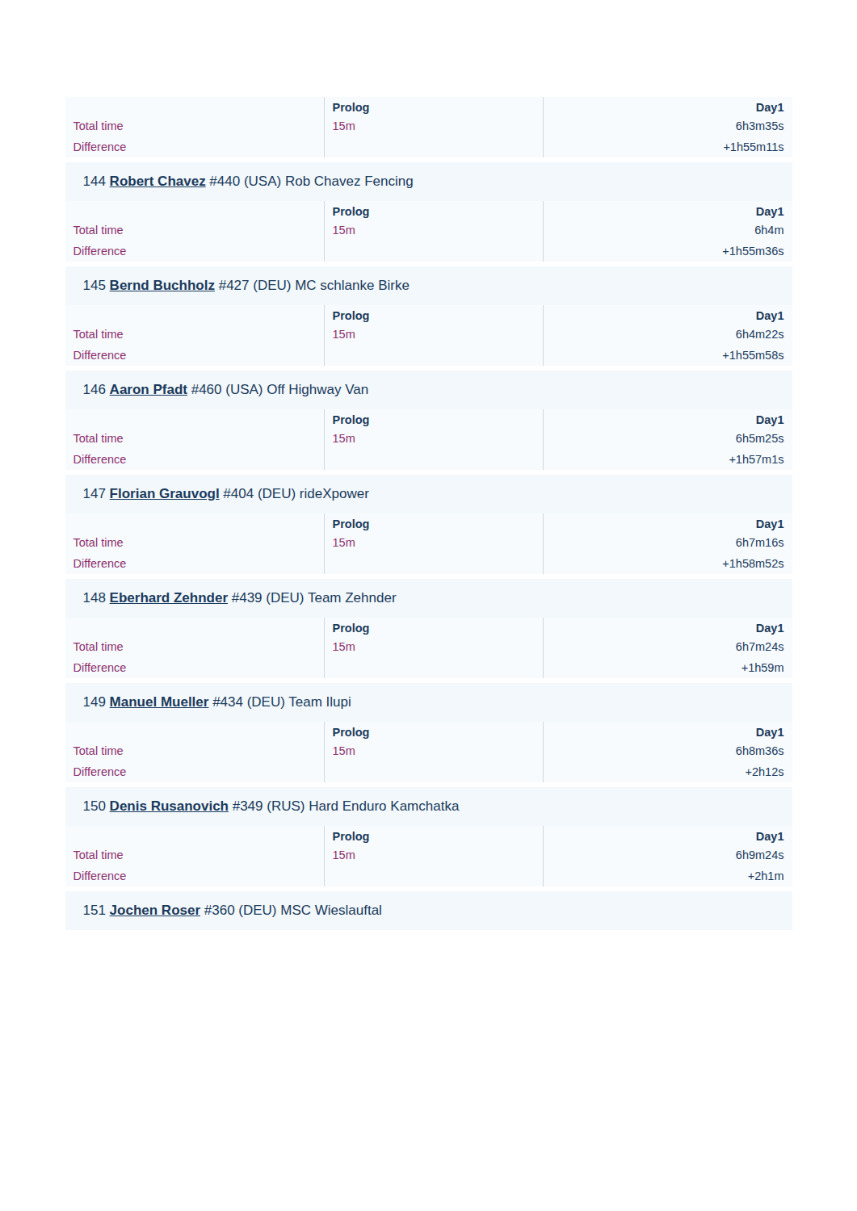| | Prolog | Day1 |
| Total time | 15m | 6h3m35s |
| Difference | | +1h55m11s |
144 Robert Chavez #440 (USA) Rob Chavez Fencing
| | Prolog | Day1 |
| Total time | 15m | 6h4m |
| Difference | | +1h55m36s |
145 Bernd Buchholz #427 (DEU) MC schlanke Birke
| | Prolog | Day1 |
| Total time | 15m | 6h4m22s |
| Difference | | +1h55m58s |
146 Aaron Pfadt #460 (USA) Off Highway Van
| | Prolog | Day1 |
| Total time | 15m | 6h5m25s |
| Difference | | +1h57m1s |
147 Florian Grauvogl #404 (DEU) rideXpower
| | Prolog | Day1 |
| Total time | 15m | 6h7m16s |
| Difference | | +1h58m52s |
148 Eberhard Zehnder #439 (DEU) Team Zehnder
| | Prolog | Day1 |
| Total time | 15m | 6h7m24s |
| Difference | | +1h59m |
149 Manuel Mueller #434 (DEU) Team Ilupi
| | Prolog | Day1 |
| Total time | 15m | 6h8m36s |
| Difference | | +2h12s |
150 Denis Rusanovich #349 (RUS) Hard Enduro Kamchatka
| | Prolog | Day1 |
| Total time | 15m | 6h9m24s |
| Difference | | +2h1m |
151 Jochen Roser #360 (DEU) MSC Wieslauftal